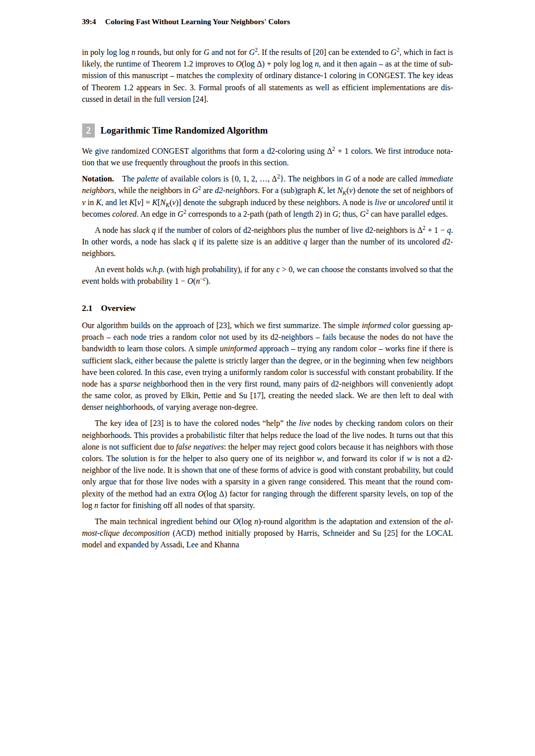39:4 Coloring Fast Without Learning Your Neighbors' Colors
in poly log log n rounds, but only for G and not for G2. If the results of [20] can be extended to G2, which in fact is likely, the runtime of Theorem 1.2 improves to O(log Δ) + poly log log n, and it then again – as at the time of submission of this manuscript – matches the complexity of ordinary distance-1 coloring in CONGEST. The key ideas of Theorem 1.2 appears in Sec. 3. Formal proofs of all statements as well as efficient implementations are discussed in detail in the full version [24].
2 Logarithmic Time Randomized Algorithm
We give randomized CONGEST algorithms that form a d2-coloring using Δ2 + 1 colors. We first introduce notation that we use frequently throughout the proofs in this section.
Notation. The palette of available colors is {0, 1, 2, …, Δ2}. The neighbors in G of a node are called immediate neighbors, while the neighbors in G2 are d2-neighbors. For a (sub)graph K, let NK(v) denote the set of neighbors of v in K, and let K[v] = K[NK(v)] denote the subgraph induced by these neighbors. A node is live or uncolored until it becomes colored. An edge in G2 corresponds to a 2-path (path of length 2) in G; thus, G2 can have parallel edges.
A node has slack q if the number of colors of d2-neighbors plus the number of live d2-neighbors is Δ2 + 1 − q. In other words, a node has slack q if its palette size is an additive q larger than the number of its uncolored d2-neighbors.
An event holds w.h.p. (with high probability), if for any c > 0, we can choose the constants involved so that the event holds with probability 1 − O(n−c).
2.1 Overview
Our algorithm builds on the approach of [23], which we first summarize. The simple informed color guessing approach – each node tries a random color not used by its d2-neighbors – fails because the nodes do not have the bandwidth to learn those colors. A simple uninformed approach – trying any random color – works fine if there is sufficient slack, either because the palette is strictly larger than the degree, or in the beginning when few neighbors have been colored. In this case, even trying a uniformly random color is successful with constant probability. If the node has a sparse neighborhood then in the very first round, many pairs of d2-neighbors will conveniently adopt the same color, as proved by Elkin, Pettie and Su [17], creating the needed slack. We are then left to deal with denser neighborhoods, of varying average non-degree.
The key idea of [23] is to have the colored nodes “help” the live nodes by checking random colors on their neighborhoods. This provides a probabilistic filter that helps reduce the load of the live nodes. It turns out that this alone is not sufficient due to false negatives: the helper may reject good colors because it has neighbors with those colors. The solution is for the helper to also query one of its neighbor w, and forward its color if w is not a d2-neighbor of the live node. It is shown that one of these forms of advice is good with constant probability, but could only argue that for those live nodes with a sparsity in a given range considered. This meant that the round complexity of the method had an extra O(log Δ) factor for ranging through the different sparsity levels, on top of the log n factor for finishing off all nodes of that sparsity.
The main technical ingredient behind our O(log n)-round algorithm is the adaptation and extension of the almost-clique decomposition (ACD) method initially proposed by Harris, Schneider and Su [25] for the LOCAL model and expanded by Assadi, Lee and Khanna